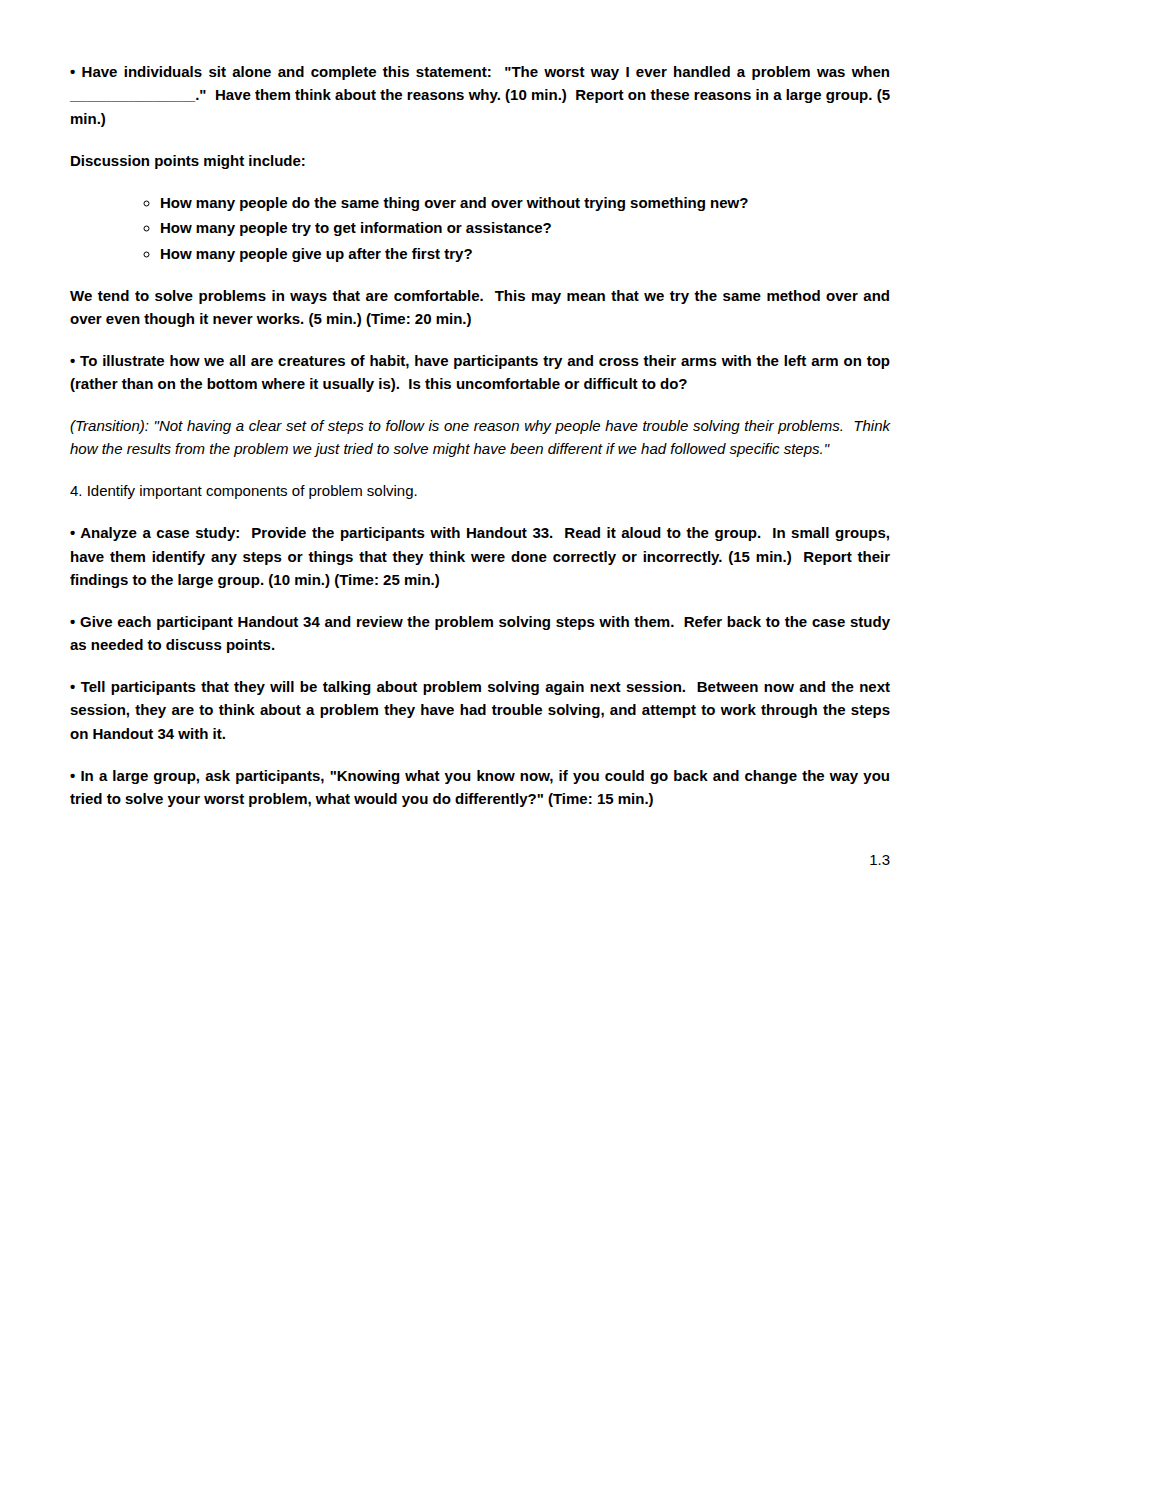• Have individuals sit alone and complete this statement: "The worst way I ever handled a problem was when _______________." Have them think about the reasons why. (10 min.) Report on these reasons in a large group. (5 min.)
Discussion points might include:
How many people do the same thing over and over without trying something new?
How many people try to get information or assistance?
How many people give up after the first try?
We tend to solve problems in ways that are comfortable. This may mean that we try the same method over and over even though it never works. (5 min.) (Time: 20 min.)
• To illustrate how we all are creatures of habit, have participants try and cross their arms with the left arm on top (rather than on the bottom where it usually is). Is this uncomfortable or difficult to do?
(Transition): "Not having a clear set of steps to follow is one reason why people have trouble solving their problems. Think how the results from the problem we just tried to solve might have been different if we had followed specific steps."
4. Identify important components of problem solving.
• Analyze a case study: Provide the participants with Handout 33. Read it aloud to the group. In small groups, have them identify any steps or things that they think were done correctly or incorrectly. (15 min.) Report their findings to the large group. (10 min.) (Time: 25 min.)
• Give each participant Handout 34 and review the problem solving steps with them. Refer back to the case study as needed to discuss points.
• Tell participants that they will be talking about problem solving again next session. Between now and the next session, they are to think about a problem they have had trouble solving, and attempt to work through the steps on Handout 34 with it.
• In a large group, ask participants, "Knowing what you know now, if you could go back and change the way you tried to solve your worst problem, what would you do differently?" (Time: 15 min.)
1.3